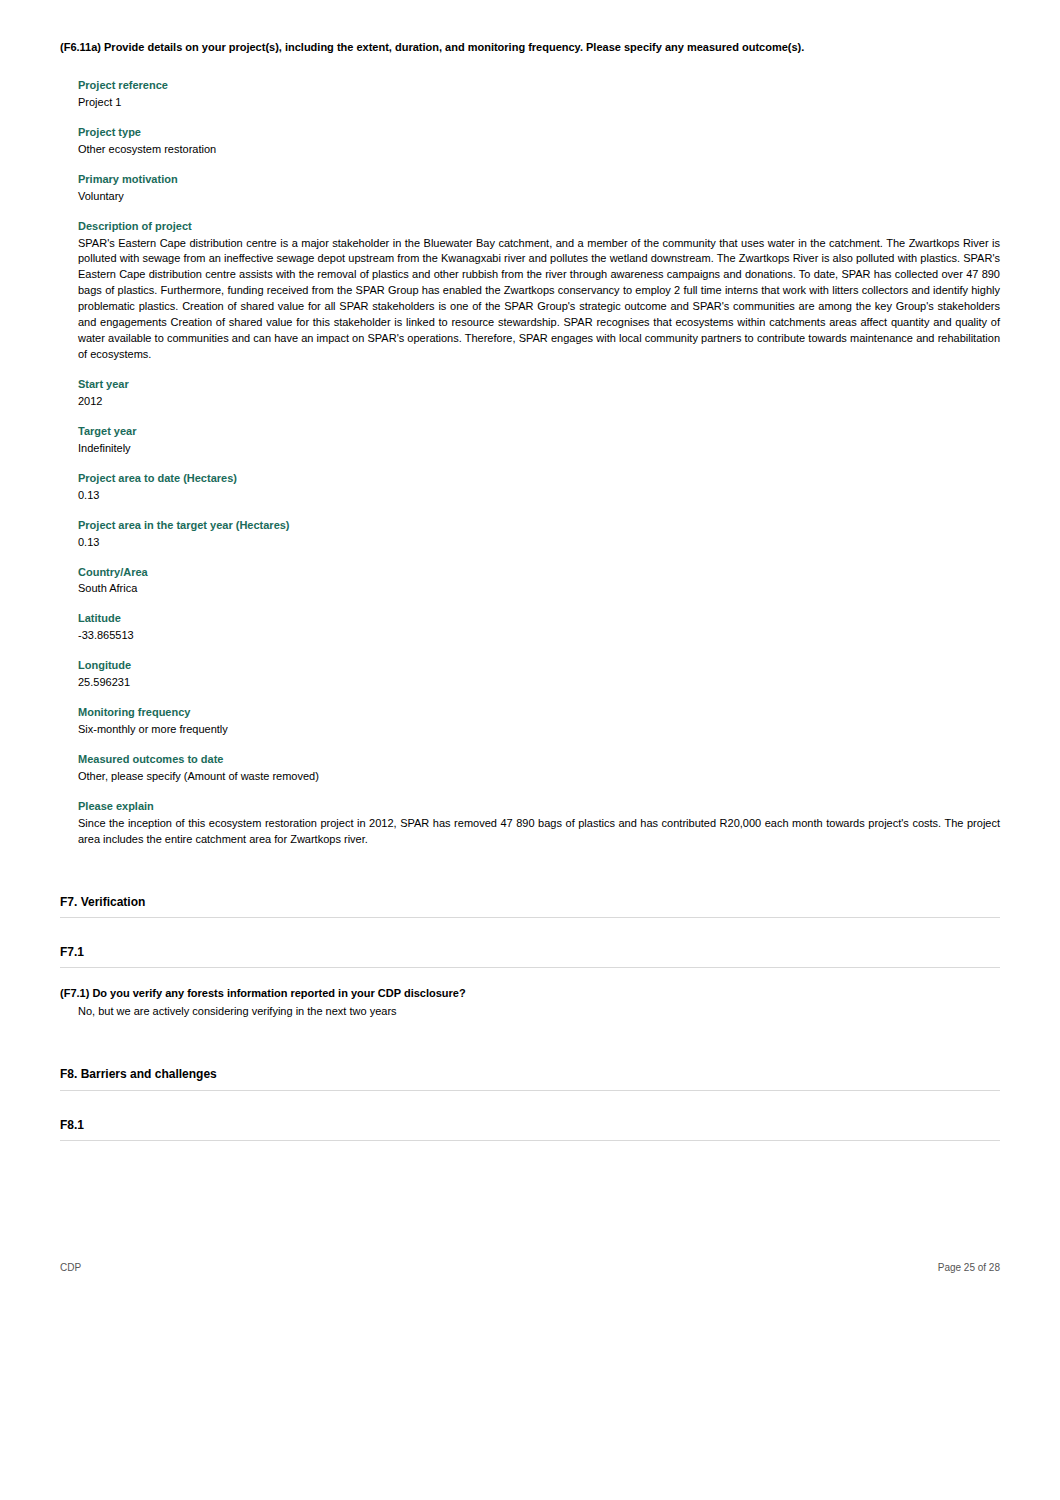(F6.11a) Provide details on your project(s), including the extent, duration, and monitoring frequency. Please specify any measured outcome(s).
Project reference
Project 1
Project type
Other ecosystem restoration
Primary motivation
Voluntary
Description of project
SPAR's Eastern Cape distribution centre is a major stakeholder in the Bluewater Bay catchment, and a member of the community that uses water in the catchment. The Zwartkops River is polluted with sewage from an ineffective sewage depot upstream from the Kwanagxabi river and pollutes the wetland downstream. The Zwartkops River is also polluted with plastics. SPAR's Eastern Cape distribution centre assists with the removal of plastics and other rubbish from the river through awareness campaigns and donations. To date, SPAR has collected over 47 890 bags of plastics. Furthermore, funding received from the SPAR Group has enabled the Zwartkops conservancy to employ 2 full time interns that work with litters collectors and identify highly problematic plastics. Creation of shared value for all SPAR stakeholders is one of the SPAR Group's strategic outcome and SPAR's communities are among the key Group's stakeholders and engagements Creation of shared value for this stakeholder is linked to resource stewardship. SPAR recognises that ecosystems within catchments areas affect quantity and quality of water available to communities and can have an impact on SPAR's operations. Therefore, SPAR engages with local community partners to contribute towards maintenance and rehabilitation of ecosystems.
Start year
2012
Target year
Indefinitely
Project area to date (Hectares)
0.13
Project area in the target year (Hectares)
0.13
Country/Area
South Africa
Latitude
-33.865513
Longitude
25.596231
Monitoring frequency
Six-monthly or more frequently
Measured outcomes to date
Other, please specify (Amount of waste removed)
Please explain
Since the inception of this ecosystem restoration project in 2012, SPAR has removed 47 890 bags of plastics and has contributed R20,000 each month towards project's costs. The project area includes the entire catchment area for Zwartkops river.
F7. Verification
F7.1
(F7.1) Do you verify any forests information reported in your CDP disclosure?
No, but we are actively considering verifying in the next two years
F8. Barriers and challenges
F8.1
CDP Page 25 of 28